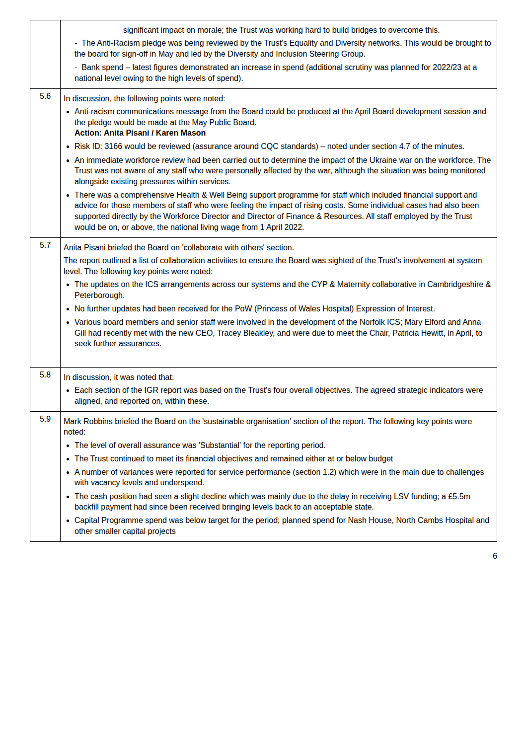| | significant impact on morale; the Trust was working hard to build bridges to overcome this. - The Anti-Racism pledge was being reviewed by the Trust's Equality and Diversity networks. This would be brought to the board for sign-off in May and led by the Diversity and Inclusion Steering Group. - Bank spend – latest figures demonstrated an increase in spend (additional scrutiny was planned for 2022/23 at a national level owing to the high levels of spend). |
| 5.6 | In discussion, the following points were noted: Anti-racism communications message from the Board could be produced at the April Board development session and the pledge would be made at the May Public Board. Action: Anita Pisani / Karen Mason Risk ID: 3166 would be reviewed (assurance around CQC standards) – noted under section 4.7 of the minutes. An immediate workforce review had been carried out to determine the impact of the Ukraine war on the workforce. The Trust was not aware of any staff who were personally affected by the war, although the situation was being monitored alongside existing pressures within services. There was a comprehensive Health & Well Being support programme for staff which included financial support and advice for those members of staff who were feeling the impact of rising costs. Some individual cases had also been supported directly by the Workforce Director and Director of Finance & Resources. All staff employed by the Trust would be on, or above, the national living wage from 1 April 2022. |
| 5.7 | Anita Pisani briefed the Board on 'collaborate with others' section. The report outlined a list of collaboration activities to ensure the Board was sighted of the Trust's involvement at system level. The following key points were noted: The updates on the ICS arrangements across our systems and the CYP & Maternity collaborative in Cambridgeshire & Peterborough. No further updates had been received for the PoW (Princess of Wales Hospital) Expression of Interest. Various board members and senior staff were involved in the development of the Norfolk ICS; Mary Elford and Anna Gill had recently met with the new CEO, Tracey Bleakley, and were due to meet the Chair, Patricia Hewitt, in April, to seek further assurances. |
| 5.8 | In discussion, it was noted that: Each section of the IGR report was based on the Trust's four overall objectives. The agreed strategic indicators were aligned, and reported on, within these. |
| 5.9 | Mark Robbins briefed the Board on the 'sustainable organisation' section of the report. The following key points were noted: The level of overall assurance was 'Substantial' for the reporting period. The Trust continued to meet its financial objectives and remained either at or below budget A number of variances were reported for service performance (section 1.2) which were in the main due to challenges with vacancy levels and underspend. The cash position had seen a slight decline which was mainly due to the delay in receiving LSV funding; a £5.5m backfill payment had since been received bringing levels back to an acceptable state. Capital Programme spend was below target for the period; planned spend for Nash House, North Cambs Hospital and other smaller capital projects |
6